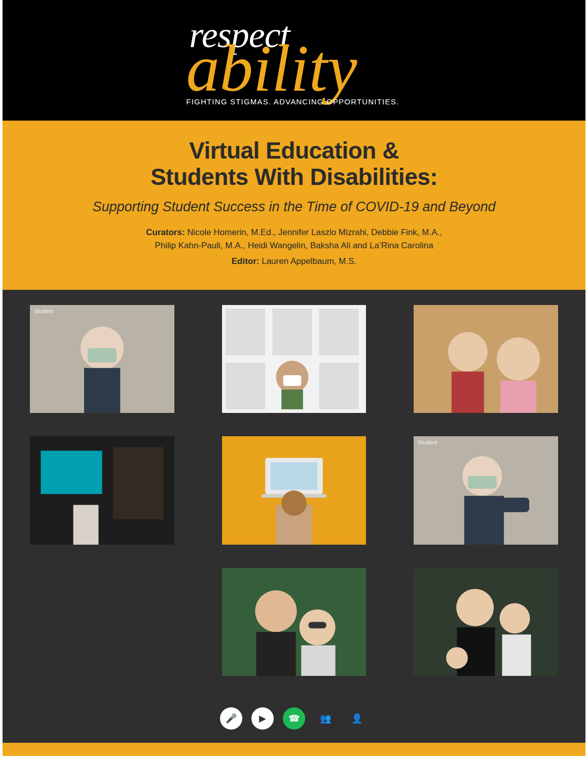respect ability FIGHTING STIGMAS. ADVANCING OPPORTUNITIES.
Virtual Education &
Students With Disabilities:
Supporting Student Success in the Time of COVID-19 and Beyond
Curators: Nicole Homerin, M.Ed., Jennifer Laszlo Mizrahi, Debbie Fink, M.A.,
Philip Kahn-Pauli, M.A., Heidi Wangelin, Baksha Ali and La’Rina Carolina Editor: Lauren Appelbaum, M.S.
Student
Student
🎤 ▶ ☎ 👥 👤